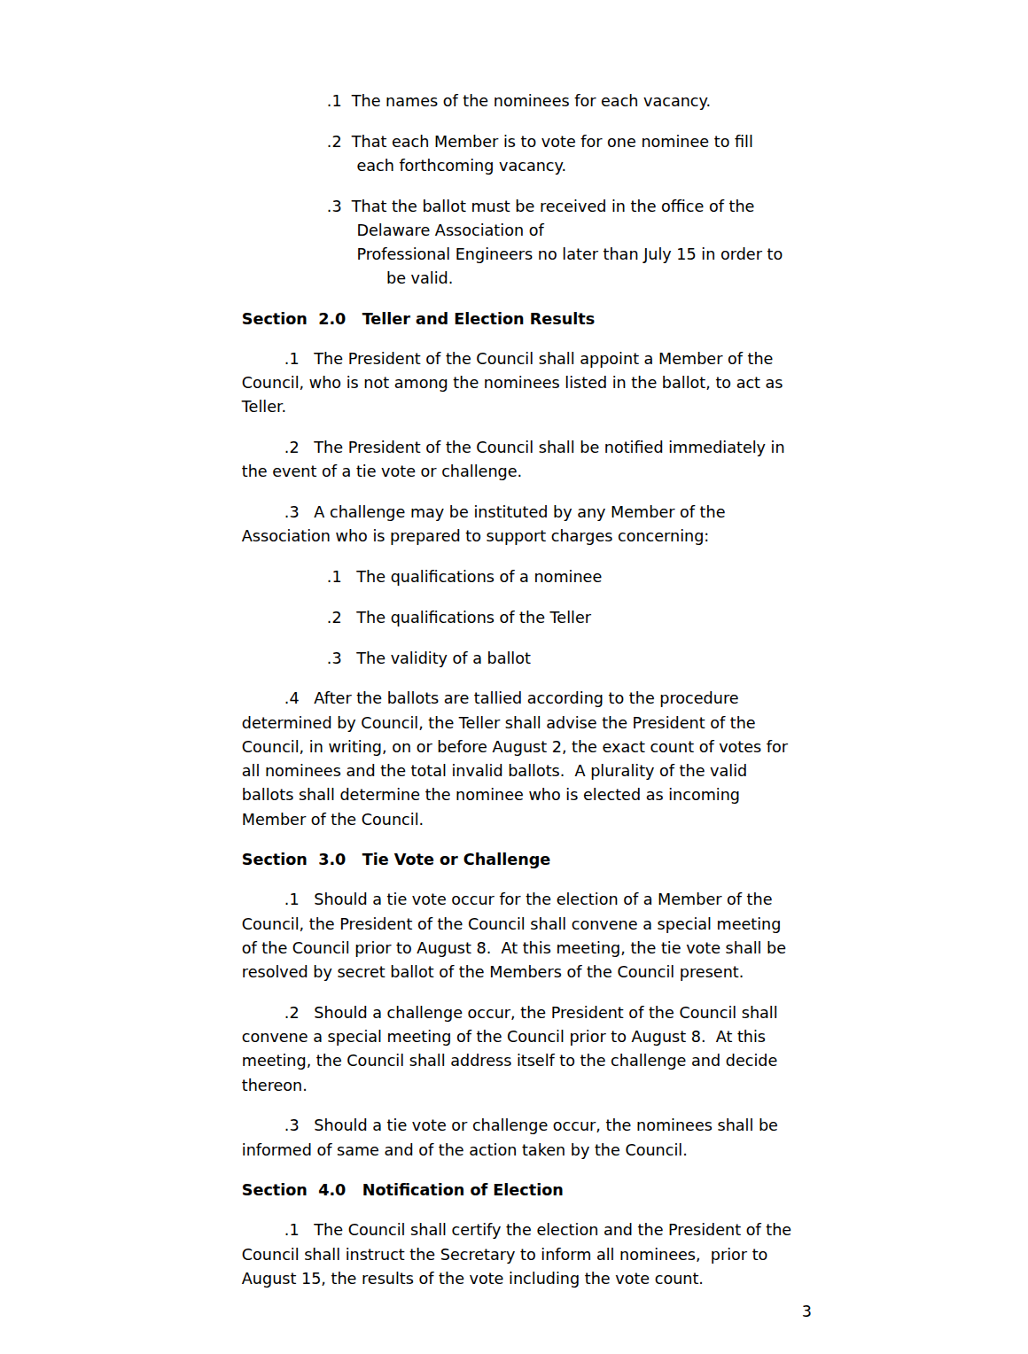.1 The names of the nominees for each vacancy.
.2 That each Member is to vote for one nominee to fill each forthcoming vacancy.
.3 That the ballot must be received in the office of the Delaware Association of Professional Engineers no later than July 15 in order to be valid.
Section 2.0 Teller and Election Results
.1 The President of the Council shall appoint a Member of the Council, who is not among the nominees listed in the ballot, to act as Teller.
.2 The President of the Council shall be notified immediately in the event of a tie vote or challenge.
.3 A challenge may be instituted by any Member of the Association who is prepared to support charges concerning:
.1 The qualifications of a nominee
.2 The qualifications of the Teller
.3 The validity of a ballot
.4 After the ballots are tallied according to the procedure determined by Council, the Teller shall advise the President of the Council, in writing, on or before August 2, the exact count of votes for all nominees and the total invalid ballots. A plurality of the valid ballots shall determine the nominee who is elected as incoming Member of the Council.
Section 3.0 Tie Vote or Challenge
.1 Should a tie vote occur for the election of a Member of the Council, the President of the Council shall convene a special meeting of the Council prior to August 8. At this meeting, the tie vote shall be resolved by secret ballot of the Members of the Council present.
.2 Should a challenge occur, the President of the Council shall convene a special meeting of the Council prior to August 8. At this meeting, the Council shall address itself to the challenge and decide thereon.
.3 Should a tie vote or challenge occur, the nominees shall be informed of same and of the action taken by the Council.
Section 4.0 Notification of Election
.1 The Council shall certify the election and the President of the Council shall instruct the Secretary to inform all nominees, prior to August 15, the results of the vote including the vote count.
3